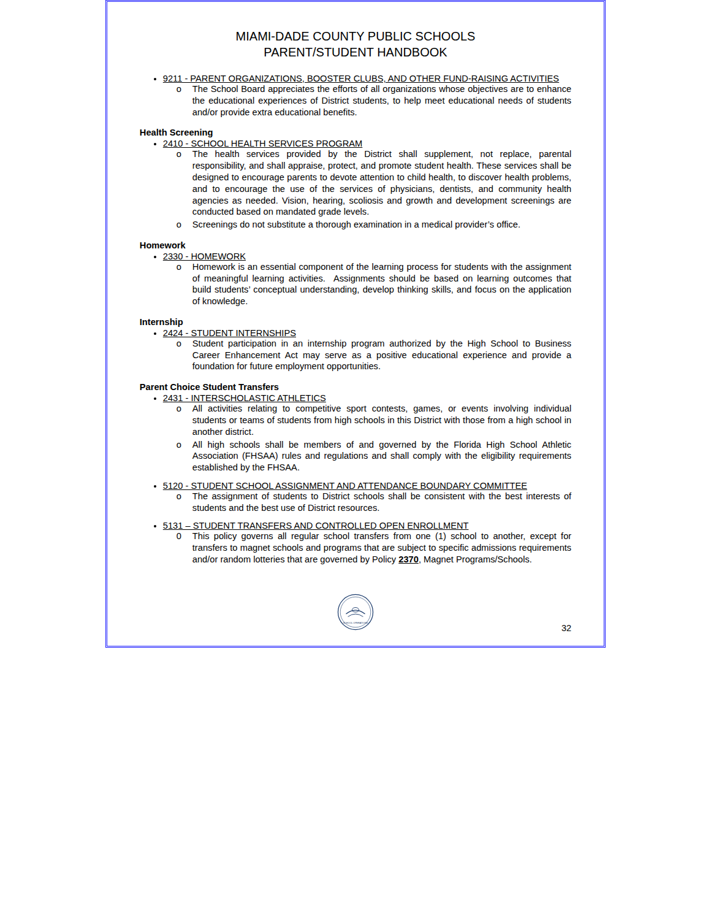MIAMI-DADE COUNTY PUBLIC SCHOOLS
PARENT/STUDENT HANDBOOK
9211 - PARENT ORGANIZATIONS, BOOSTER CLUBS, AND OTHER FUND-RAISING ACTIVITIES
The School Board appreciates the efforts of all organizations whose objectives are to enhance the educational experiences of District students, to help meet educational needs of students and/or provide extra educational benefits.
Health Screening
2410 - SCHOOL HEALTH SERVICES PROGRAM
The health services provided by the District shall supplement, not replace, parental responsibility, and shall appraise, protect, and promote student health. These services shall be designed to encourage parents to devote attention to child health, to discover health problems, and to encourage the use of the services of physicians, dentists, and community health agencies as needed. Vision, hearing, scoliosis and growth and development screenings are conducted based on mandated grade levels.
Screenings do not substitute a thorough examination in a medical provider’s office.
Homework
2330 - HOMEWORK
Homework is an essential component of the learning process for students with the assignment of meaningful learning activities. Assignments should be based on learning outcomes that build students’ conceptual understanding, develop thinking skills, and focus on the application of knowledge.
Internship
2424 - STUDENT INTERNSHIPS
Student participation in an internship program authorized by the High School to Business Career Enhancement Act may serve as a positive educational experience and provide a foundation for future employment opportunities.
Parent Choice Student Transfers
2431 - INTERSCHOLASTIC ATHLETICS
All activities relating to competitive sport contests, games, or events involving individual students or teams of students from high schools in this District with those from a high school in another district.
All high schools shall be members of and governed by the Florida High School Athletic Association (FHSAA) rules and regulations and shall comply with the eligibility requirements established by the FHSAA.
5120 - STUDENT SCHOOL ASSIGNMENT AND ATTENDANCE BOUNDARY COMMITTEE
The assignment of students to District schools shall be consistent with the best interests of students and the best use of District resources.
5131 – STUDENT TRANSFERS AND CONTROLLED OPEN ENROLLMENT
This policy governs all regular school transfers from one (1) school to another, except for transfers to magnet schools and programs that are subject to specific admissions requirements and/or random lotteries that are governed by Policy 2370, Magnet Programs/Schools.
SCHOOL OPERATIONS
32